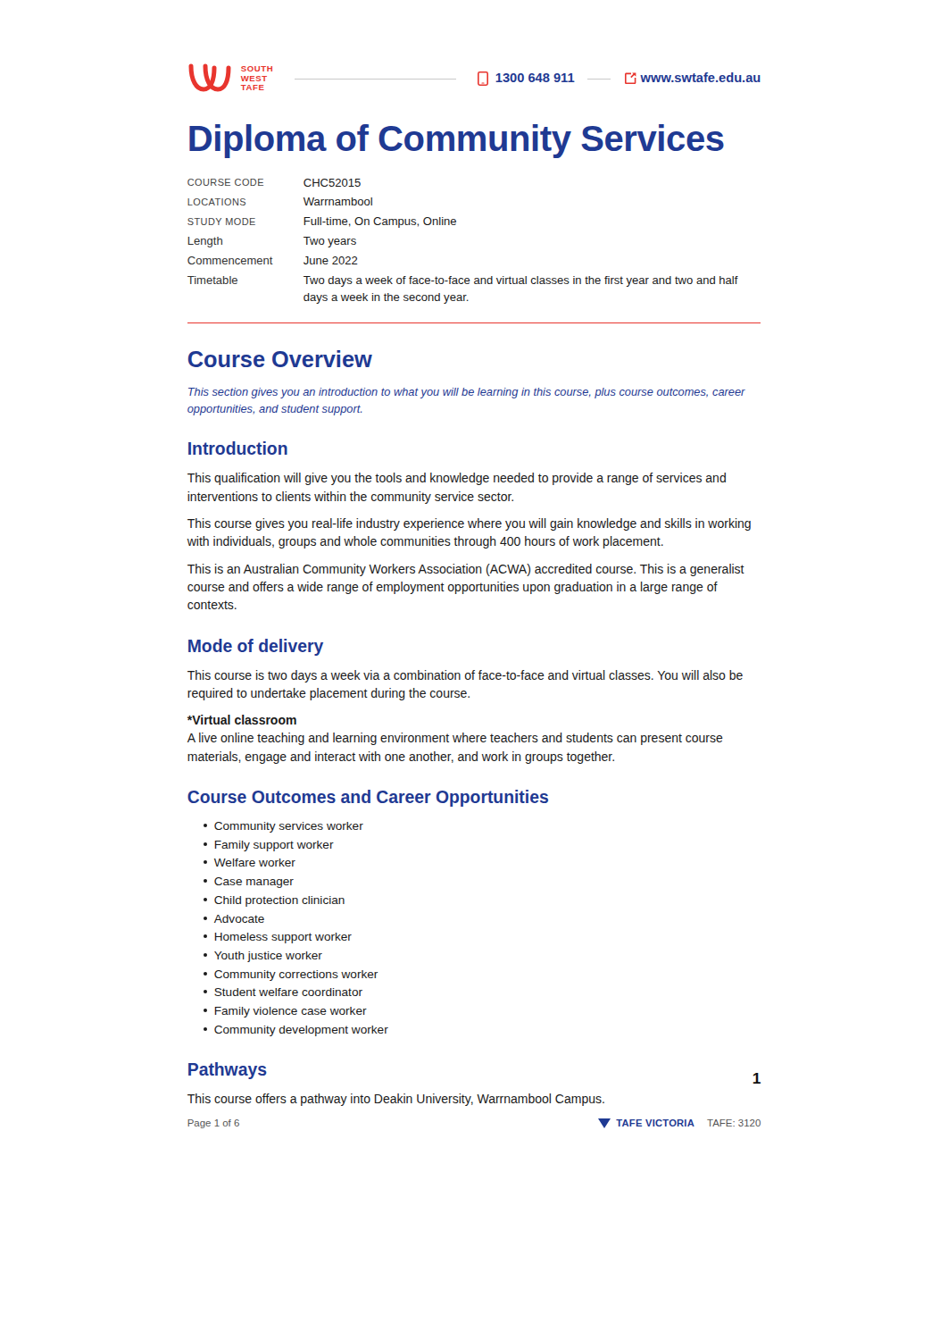South
West
TAFE
1300 648 911 www.swtafe.edu.au
Diploma of Community Services
| Course code | CHC52015 |
| Locations | Warrnambool |
| Study mode | Full-time, On Campus, Online |
| Length | Two years |
| Commencement | June 2022 |
| Timetable | Two days a week of face-to-face and virtual classes in the first year and two and half days a week in the second year. |
Course Overview
This section gives you an introduction to what you will be learning in this course, plus course outcomes, career opportunities, and student support.
Introduction
This qualification will give you the tools and knowledge needed to provide a range of services and interventions to clients within the community service sector.
This course gives you real-life industry experience where you will gain knowledge and skills in working with individuals, groups and whole communities through 400 hours of work placement.
This is an Australian Community Workers Association (ACWA) accredited course. This is a generalist course and offers a wide range of employment opportunities upon graduation in a large range of contexts.
Mode of delivery
This course is two days a week via a combination of face-to-face and virtual classes. You will also be required to undertake placement during the course.
*Virtual classroom
A live online teaching and learning environment where teachers and students can present course materials, engage and interact with one another, and work in groups together.
Course Outcomes and Career Opportunities
Community services worker
Family support worker
Welfare worker
Case manager
Child protection clinician
Advocate
Homeless support worker
Youth justice worker
Community corrections worker
Student welfare coordinator
Family violence case worker
Community development worker
Pathways
This course offers a pathway into Deakin University, Warrnambool Campus.
1
Page 1 of 6
TAFE VICTORIA TAFE: 3120